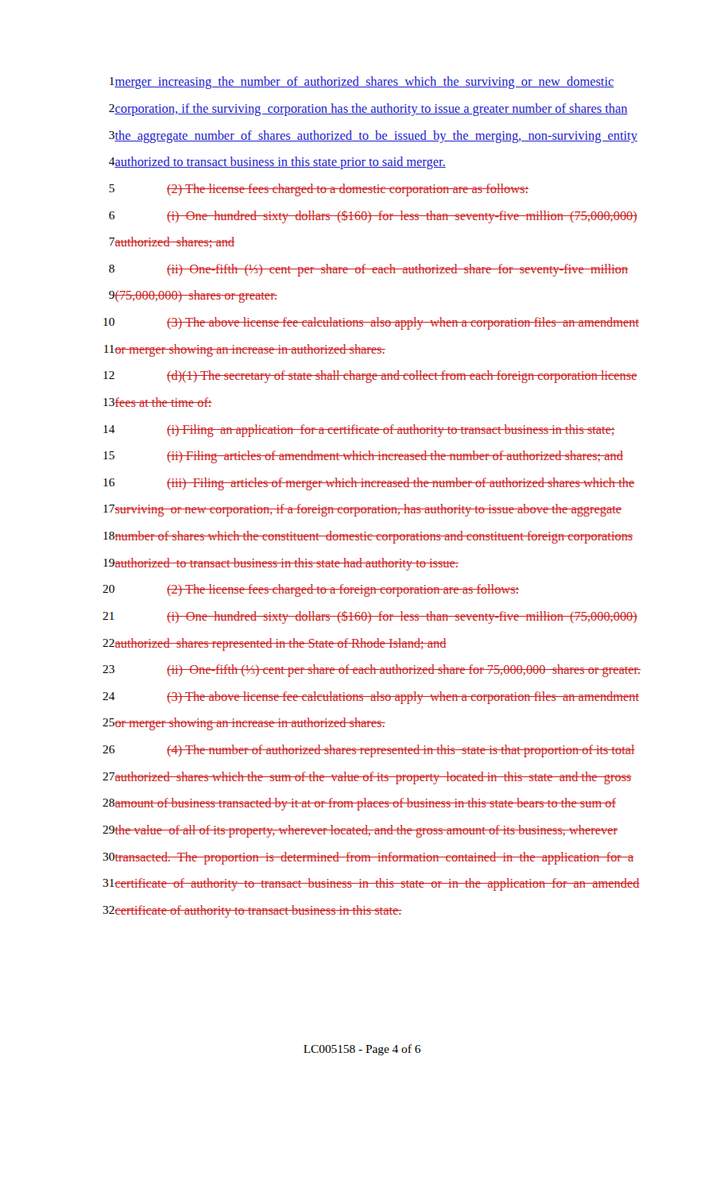| 1 | merger increasing the number of authorized shares which the surviving or new domestic |
| 2 | corporation, if the surviving corporation has the authority to issue a greater number of shares than |
| 3 | the aggregate number of shares authorized to be issued by the merging, non-surviving entity |
| 4 | authorized to transact business in this state prior to said merger. |
| 5 | (2) The license fees charged to a domestic corporation are as follows: |
| 6 | (i) One hundred sixty dollars ($160) for less than seventy-five million (75,000,000) |
| 7 | authorized shares; and |
| 8 | (ii) One-fifth (⅓) cent per share of each authorized share for seventy-five million |
| 9 | (75,000,000) shares or greater. |
| 10 | (3) The above license fee calculations also apply when a corporation files an amendment |
| 11 | or merger showing an increase in authorized shares. |
| 12 | (d)(1) The secretary of state shall charge and collect from each foreign corporation license |
| 13 | fees at the time of: |
| 14 | (i) Filing an application for a certificate of authority to transact business in this state; |
| 15 | (ii) Filing articles of amendment which increased the number of authorized shares; and |
| 16 | (iii) Filing articles of merger which increased the number of authorized shares which the |
| 17 | surviving or new corporation, if a foreign corporation, has authority to issue above the aggregate |
| 18 | number of shares which the constituent domestic corporations and constituent foreign corporations |
| 19 | authorized to transact business in this state had authority to issue. |
| 20 | (2) The license fees charged to a foreign corporation are as follows: |
| 21 | (i) One hundred sixty dollars ($160) for less than seventy-five million (75,000,000) |
| 22 | authorized shares represented in the State of Rhode Island; and |
| 23 | (ii) One-fifth (⅓) cent per share of each authorized share for 75,000,000 shares or greater. |
| 24 | (3) The above license fee calculations also apply when a corporation files an amendment |
| 25 | or merger showing an increase in authorized shares. |
| 26 | (4) The number of authorized shares represented in this state is that proportion of its total |
| 27 | authorized shares which the sum of the value of its property located in this state and the gross |
| 28 | amount of business transacted by it at or from places of business in this state bears to the sum of |
| 29 | the value of all of its property, wherever located, and the gross amount of its business, wherever |
| 30 | transacted. The proportion is determined from information contained in the application for a |
| 31 | certificate of authority to transact business in this state or in the application for an amended |
| 32 | certificate of authority to transact business in this state. |
LC005158 - Page 4 of 6